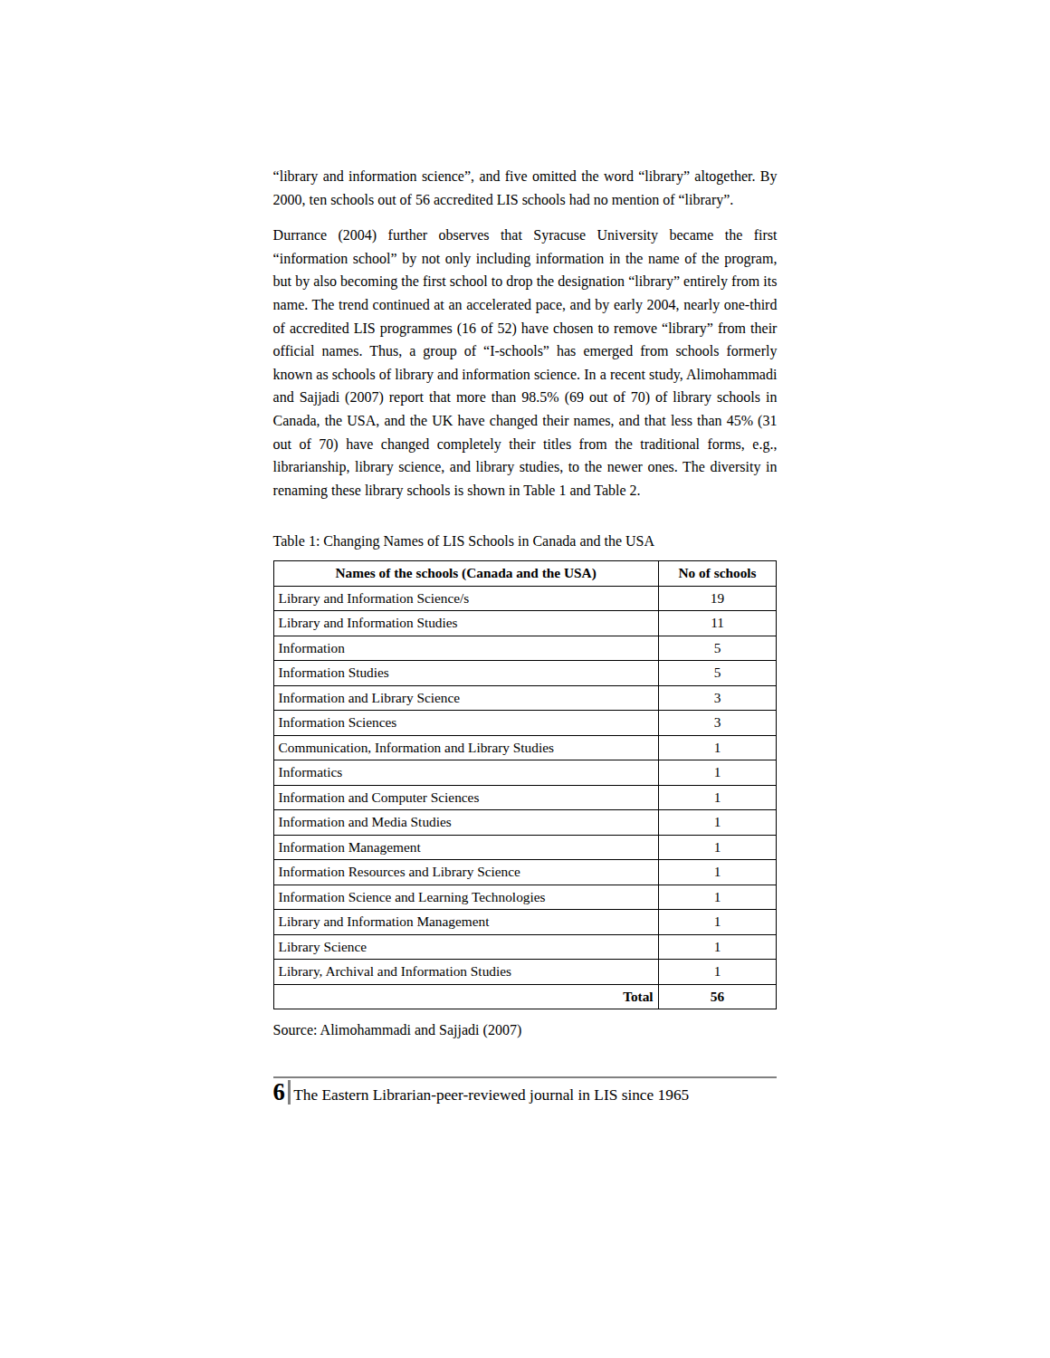“library and information science”, and five omitted the word “library” altogether. By 2000, ten schools out of 56 accredited LIS schools had no mention of “library”.
Durrance (2004) further observes that Syracuse University became the first “information school” by not only including information in the name of the program, but by also becoming the first school to drop the designation “library” entirely from its name. The trend continued at an accelerated pace, and by early 2004, nearly one-third of accredited LIS programmes (16 of 52) have chosen to remove “library” from their official names. Thus, a group of “I-schools” has emerged from schools formerly known as schools of library and information science. In a recent study, Alimohammadi and Sajjadi (2007) report that more than 98.5% (69 out of 70) of library schools in Canada, the USA, and the UK have changed their names, and that less than 45% (31 out of 70) have changed completely their titles from the traditional forms, e.g., librarianship, library science, and library studies, to the newer ones. The diversity in renaming these library schools is shown in Table 1 and Table 2.
Table 1: Changing Names of LIS Schools in Canada and the USA
| Names of the schools (Canada and the USA) | No of schools |
| --- | --- |
| Library and Information Science/s | 19 |
| Library and Information Studies | 11 |
| Information | 5 |
| Information Studies | 5 |
| Information and Library Science | 3 |
| Information Sciences | 3 |
| Communication, Information and Library Studies | 1 |
| Informatics | 1 |
| Information and Computer Sciences | 1 |
| Information and Media Studies | 1 |
| Information Management | 1 |
| Information Resources and Library Science | 1 |
| Information Science and Learning Technologies | 1 |
| Library and Information Management | 1 |
| Library Science | 1 |
| Library, Archival and Information Studies | 1 |
| Total | 56 |
Source: Alimohammadi and Sajjadi (2007)
6 The Eastern Librarian-peer-reviewed journal in LIS since 1965